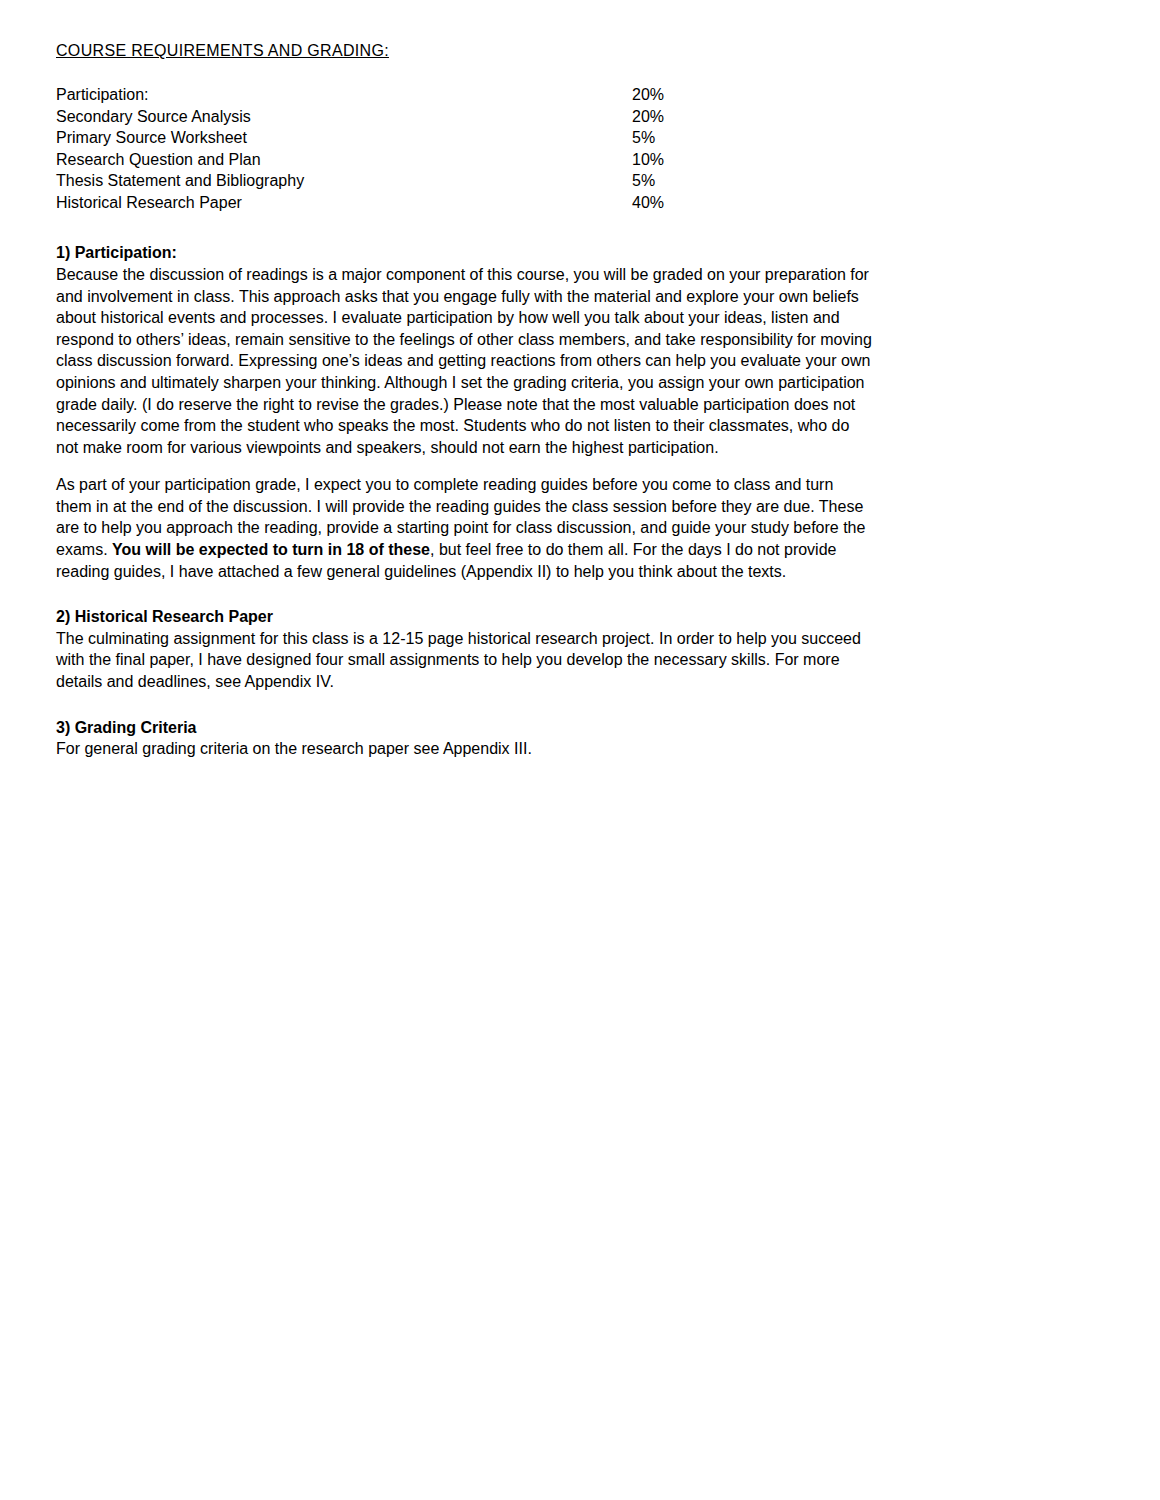COURSE REQUIREMENTS AND GRADING:
| Participation: | 20% |
| Secondary Source Analysis | 20% |
| Primary Source Worksheet | 5% |
| Research Question and Plan | 10% |
| Thesis Statement and Bibliography | 5% |
| Historical Research Paper | 40% |
1) Participation:
Because the discussion of readings is a major component of this course, you will be graded on your preparation for and involvement in class. This approach asks that you engage fully with the material and explore your own beliefs about historical events and processes. I evaluate participation by how well you talk about your ideas, listen and respond to others’ ideas, remain sensitive to the feelings of other class members, and take responsibility for moving class discussion forward. Expressing one’s ideas and getting reactions from others can help you evaluate your own opinions and ultimately sharpen your thinking. Although I set the grading criteria, you assign your own participation grade daily. (I do reserve the right to revise the grades.) Please note that the most valuable participation does not necessarily come from the student who speaks the most. Students who do not listen to their classmates, who do not make room for various viewpoints and speakers, should not earn the highest participation.
As part of your participation grade, I expect you to complete reading guides before you come to class and turn them in at the end of the discussion. I will provide the reading guides the class session before they are due. These are to help you approach the reading, provide a starting point for class discussion, and guide your study before the exams. You will be expected to turn in 18 of these, but feel free to do them all. For the days I do not provide reading guides, I have attached a few general guidelines (Appendix II) to help you think about the texts.
2) Historical Research Paper
The culminating assignment for this class is a 12-15 page historical research project. In order to help you succeed with the final paper, I have designed four small assignments to help you develop the necessary skills. For more details and deadlines, see Appendix IV.
3) Grading Criteria
For general grading criteria on the research paper see Appendix III.